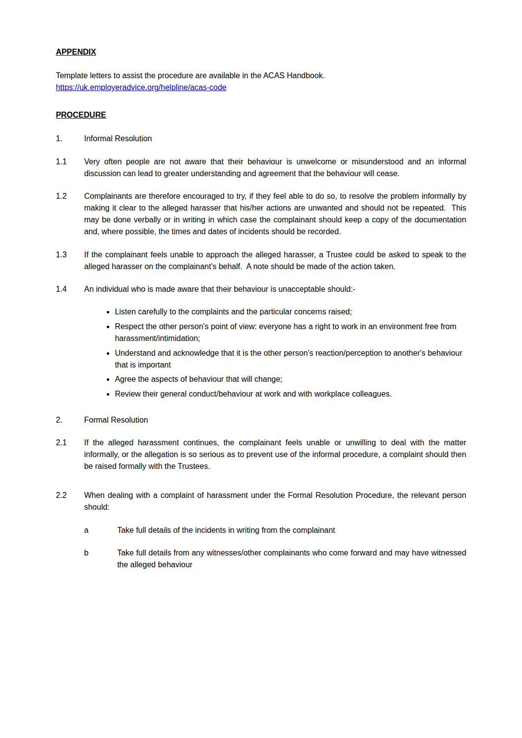APPENDIX
Template letters to assist the procedure are available in the ACAS Handbook.
https://uk.employeradvice.org/helpline/acas-code
PROCEDURE
1. Informal Resolution
1.1 Very often people are not aware that their behaviour is unwelcome or misunderstood and an informal discussion can lead to greater understanding and agreement that the behaviour will cease.
1.2 Complainants are therefore encouraged to try, if they feel able to do so, to resolve the problem informally by making it clear to the alleged harasser that his/her actions are unwanted and should not be repeated. This may be done verbally or in writing in which case the complainant should keep a copy of the documentation and, where possible, the times and dates of incidents should be recorded.
1.3 If the complainant feels unable to approach the alleged harasser, a Trustee could be asked to speak to the alleged harasser on the complainant's behalf. A note should be made of the action taken.
1.4 An individual who is made aware that their behaviour is unacceptable should:-
Listen carefully to the complaints and the particular concerns raised;
Respect the other person's point of view: everyone has a right to work in an environment free from harassment/intimidation;
Understand and acknowledge that it is the other person's reaction/perception to another's behaviour that is important
Agree the aspects of behaviour that will change;
Review their general conduct/behaviour at work and with workplace colleagues.
2. Formal Resolution
2.1 If the alleged harassment continues, the complainant feels unable or unwilling to deal with the matter informally, or the allegation is so serious as to prevent use of the informal procedure, a complaint should then be raised formally with the Trustees.
2.2 When dealing with a complaint of harassment under the Formal Resolution Procedure, the relevant person should:
a Take full details of the incidents in writing from the complainant
b Take full details from any witnesses/other complainants who come forward and may have witnessed the alleged behaviour